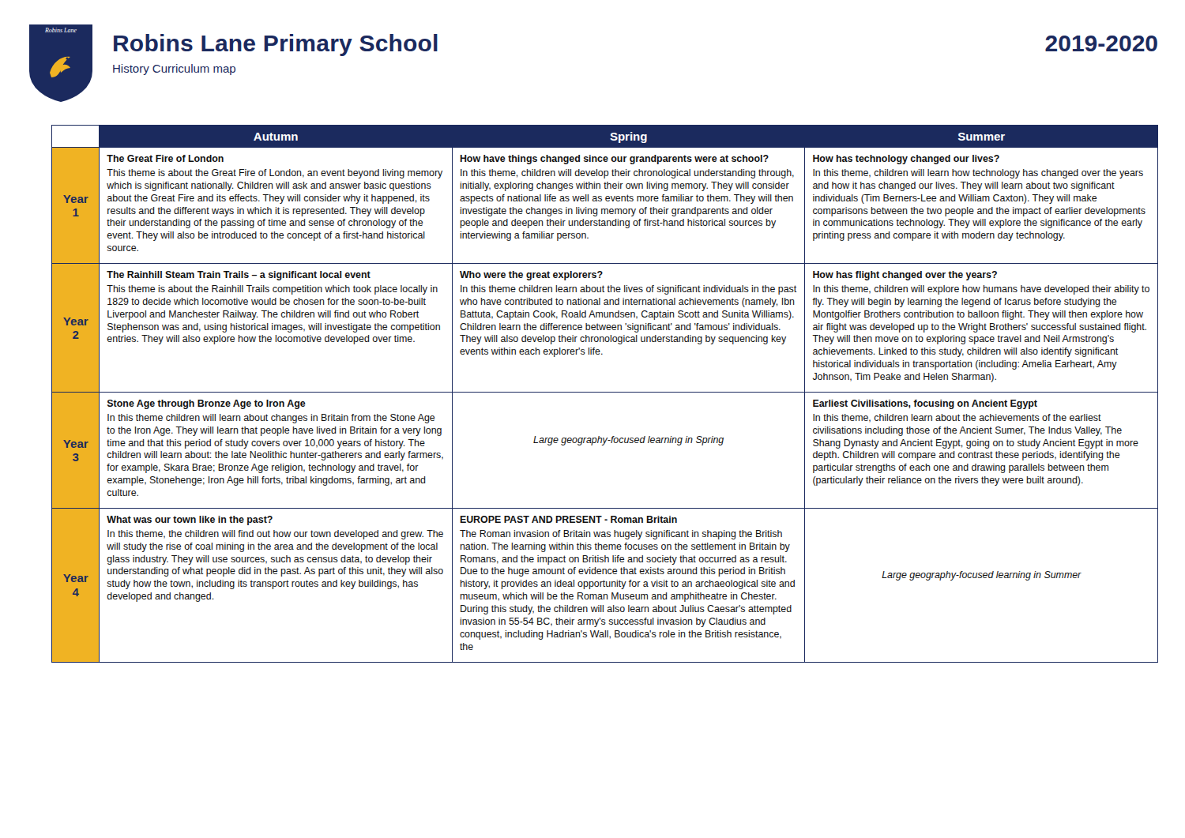Robins Lane
Robins Lane Primary School
History Curriculum map
2019-2020
| | | Autumn | Spring | Summer |
| --- | --- | --- | --- | --- |
| | Year 1 | The Great Fire of London This theme is about the Great Fire of London, an event beyond living memory which is significant nationally. Children will ask and answer basic questions about the Great Fire and its effects. They will consider why it happened, its results and the different ways in which it is represented. They will develop their understanding of the passing of time and sense of chronology of the event. They will also be introduced to the concept of a first-hand historical source. | How have things changed since our grandparents were at school? In this theme, children will develop their chronological understanding through, initially, exploring changes within their own living memory. They will consider aspects of national life as well as events more familiar to them. They will then investigate the changes in living memory of their grandparents and older people and deepen their understanding of first-hand historical sources by interviewing a familiar person. | How has technology changed our lives? In this theme, children will learn how technology has changed over the years and how it has changed our lives. They will learn about two significant individuals (Tim Berners-Lee and William Caxton). They will make comparisons between the two people and the impact of earlier developments in communications technology. They will explore the significance of the early printing press and compare it with modern day technology. |
| | Year 2 | The Rainhill Steam Train Trails – a significant local event This theme is about the Rainhill Trails competition which took place locally in 1829 to decide which locomotive would be chosen for the soon-to-be-built Liverpool and Manchester Railway. The children will find out who Robert Stephenson was and, using historical images, will investigate the competition entries. They will also explore how the locomotive developed over time. | Who were the great explorers? In this theme children learn about the lives of significant individuals in the past who have contributed to national and international achievements (namely, Ibn Battuta, Captain Cook, Roald Amundsen, Captain Scott and Sunita Williams). Children learn the difference between 'significant' and 'famous' individuals. They will also develop their chronological understanding by sequencing key events within each explorer's life. | How has flight changed over the years? In this theme, children will explore how humans have developed their ability to fly. They will begin by learning the legend of Icarus before studying the Montgolfier Brothers contribution to balloon flight. They will then explore how air flight was developed up to the Wright Brothers' successful sustained flight. They will then move on to exploring space travel and Neil Armstrong's achievements. Linked to this study, children will also identify significant historical individuals in transportation (including: Amelia Earheart, Amy Johnson, Tim Peake and Helen Sharman). |
| | Year 3 | Stone Age through Bronze Age to Iron Age In this theme children will learn about changes in Britain from the Stone Age to the Iron Age. They will learn that people have lived in Britain for a very long time and that this period of study covers over 10,000 years of history. The children will learn about: the late Neolithic hunter-gatherers and early farmers, for example, Skara Brae; Bronze Age religion, technology and travel, for example, Stonehenge; Iron Age hill forts, tribal kingdoms, farming, art and culture. | Large geography-focused learning in Spring | Earliest Civilisations, focusing on Ancient Egypt In this theme, children learn about the achievements of the earliest civilisations including those of the Ancient Sumer, The Indus Valley, The Shang Dynasty and Ancient Egypt, going on to study Ancient Egypt in more depth. Children will compare and contrast these periods, identifying the particular strengths of each one and drawing parallels between them (particularly their reliance on the rivers they were built around). |
| | Year 4 | What was our town like in the past? In this theme, the children will find out how our town developed and grew. The will study the rise of coal mining in the area and the development of the local glass industry. They will use sources, such as census data, to develop their understanding of what people did in the past. As part of this unit, they will also study how the town, including its transport routes and key buildings, has developed and changed. | EUROPE PAST AND PRESENT - Roman Britain The Roman invasion of Britain was hugely significant in shaping the British nation. The learning within this theme focuses on the settlement in Britain by Romans, and the impact on British life and society that occurred as a result. Due to the huge amount of evidence that exists around this period in British history, it provides an ideal opportunity for a visit to an archaeological site and museum, which will be the Roman Museum and amphitheatre in Chester. During this study, the children will also learn about Julius Caesar's attempted invasion in 55-54 BC, their army's successful invasion by Claudius and conquest, including Hadrian's Wall, Boudica's role in the British resistance, the | Large geography-focused learning in Summer |